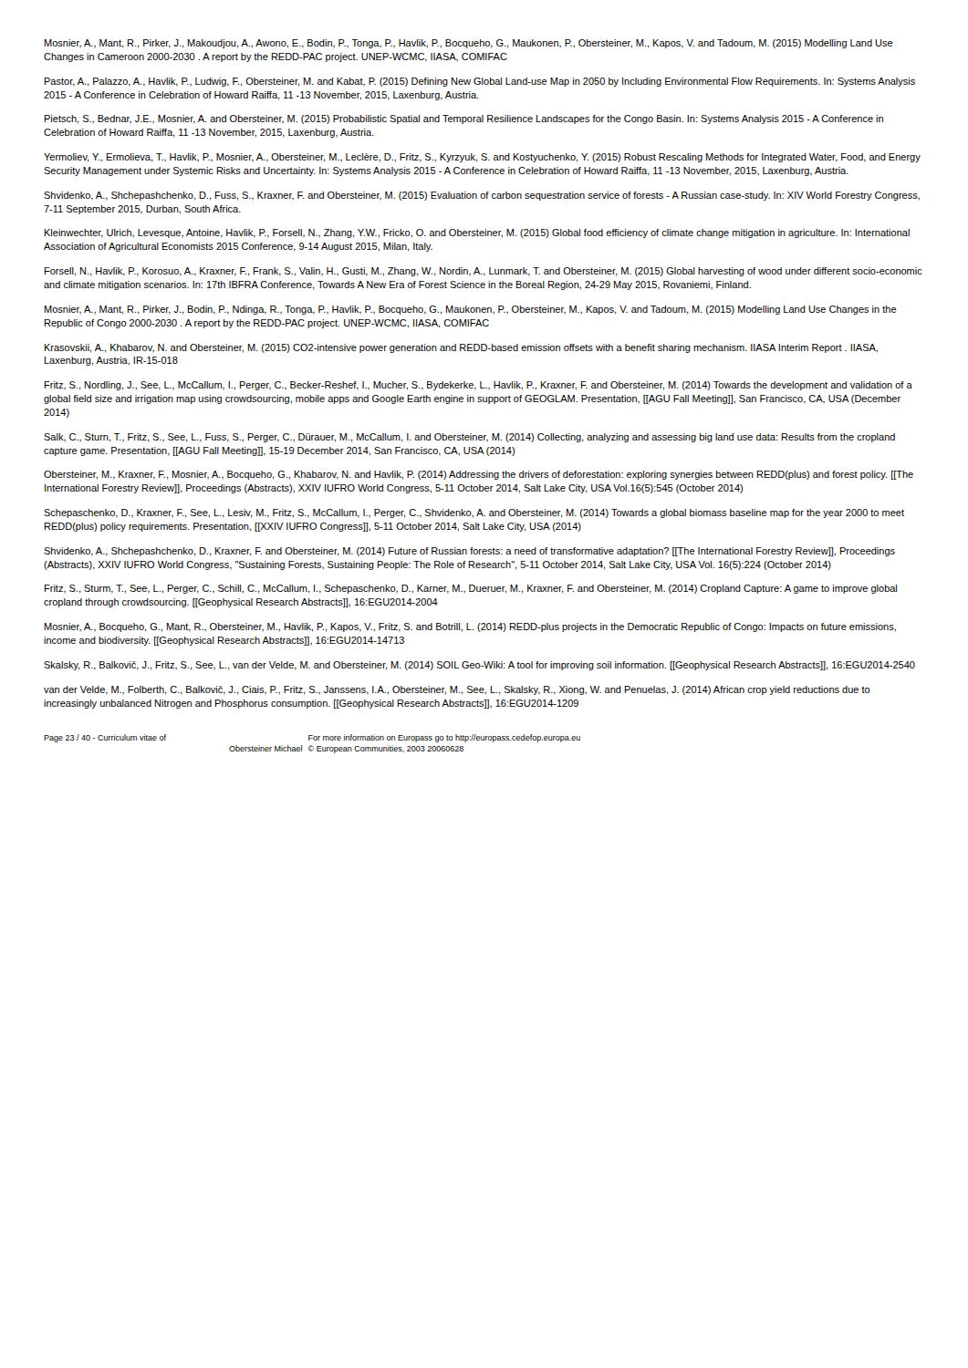Mosnier, A., Mant, R., Pirker, J., Makoudjou, A., Awono, E., Bodin, P., Tonga, P., Havlik, P., Bocqueho, G., Maukonen, P., Obersteiner, M., Kapos, V. and Tadoum, M. (2015) Modelling Land Use Changes in Cameroon 2000-2030 . A report by the REDD-PAC project. UNEP-WCMC, IIASA, COMIFAC
Pastor, A., Palazzo, A., Havlik, P., Ludwig, F., Obersteiner, M. and Kabat, P. (2015) Defining New Global Land-use Map in 2050 by Including Environmental Flow Requirements. In: Systems Analysis 2015 - A Conference in Celebration of Howard Raiffa, 11 -13 November, 2015, Laxenburg, Austria.
Pietsch, S., Bednar, J.E., Mosnier, A. and Obersteiner, M. (2015) Probabilistic Spatial and Temporal Resilience Landscapes for the Congo Basin. In: Systems Analysis 2015 - A Conference in Celebration of Howard Raiffa, 11 -13 November, 2015, Laxenburg, Austria.
Yermoliev, Y., Ermolieva, T., Havlik, P., Mosnier, A., Obersteiner, M., Leclère, D., Fritz, S., Kyrzyuk, S. and Kostyuchenko, Y. (2015) Robust Rescaling Methods for Integrated Water, Food, and Energy Security Management under Systemic Risks and Uncertainty. In: Systems Analysis 2015 - A Conference in Celebration of Howard Raiffa, 11 -13 November, 2015, Laxenburg, Austria.
Shvidenko, A., Shchepashchenko, D., Fuss, S., Kraxner, F. and Obersteiner, M. (2015) Evaluation of carbon sequestration service of forests - A Russian case-study. In: XIV World Forestry Congress, 7-11 September 2015, Durban, South Africa.
Kleinwechter, Ulrich, Levesque, Antoine, Havlik, P., Forsell, N., Zhang, Y.W., Fricko, O. and Obersteiner, M. (2015) Global food efficiency of climate change mitigation in agriculture. In: International Association of Agricultural Economists 2015 Conference, 9-14 August 2015, Milan, Italy.
Forsell, N., Havlik, P., Korosuo, A., Kraxner, F., Frank, S., Valin, H., Gusti, M., Zhang, W., Nordin, A., Lunmark, T. and Obersteiner, M. (2015) Global harvesting of wood under different socio-economic and climate mitigation scenarios. In: 17th IBFRA Conference, Towards A New Era of Forest Science in the Boreal Region, 24-29 May 2015, Rovaniemi, Finland.
Mosnier, A., Mant, R., Pirker, J., Bodin, P., Ndinga, R., Tonga, P., Havlik, P., Bocqueho, G., Maukonen, P., Obersteiner, M., Kapos, V. and Tadoum, M. (2015) Modelling Land Use Changes in the Republic of Congo 2000-2030 . A report by the REDD-PAC project. UNEP-WCMC, IIASA, COMIFAC
Krasovskii, A., Khabarov, N. and Obersteiner, M. (2015) CO2-intensive power generation and REDD-based emission offsets with a benefit sharing mechanism. IIASA Interim Report . IIASA, Laxenburg, Austria, IR-15-018
Fritz, S., Nordling, J., See, L., McCallum, I., Perger, C., Becker-Reshef, I., Mucher, S., Bydekerke, L., Havlik, P., Kraxner, F. and Obersteiner, M. (2014) Towards the development and validation of a global field size and irrigation map using crowdsourcing, mobile apps and Google Earth engine in support of GEOGLAM. Presentation, [[AGU Fall Meeting]], San Francisco, CA, USA (December 2014)
Salk, C., Sturn, T., Fritz, S., See, L., Fuss, S., Perger, C., Dürauer, M., McCallum, I. and Obersteiner, M. (2014) Collecting, analyzing and assessing big land use data: Results from the cropland capture game. Presentation, [[AGU Fall Meeting]], 15-19 December 2014, San Francisco, CA, USA (2014)
Obersteiner, M., Kraxner, F., Mosnier, A., Bocqueho, G., Khabarov, N. and Havlik, P. (2014) Addressing the drivers of deforestation: exploring synergies between REDD(plus) and forest policy. [[The International Forestry Review]], Proceedings (Abstracts), XXIV IUFRO World Congress, 5-11 October 2014, Salt Lake City, USA Vol.16(5):545 (October 2014)
Schepaschenko, D., Kraxner, F., See, L., Lesiv, M., Fritz, S., McCallum, I., Perger, C., Shvidenko, A. and Obersteiner, M. (2014) Towards a global biomass baseline map for the year 2000 to meet REDD(plus) policy requirements. Presentation, [[XXIV IUFRO Congress]], 5-11 October 2014, Salt Lake City, USA (2014)
Shvidenko, A., Shchepashchenko, D., Kraxner, F. and Obersteiner, M. (2014) Future of Russian forests: a need of transformative adaptation? [[The International Forestry Review]], Proceedings (Abstracts), XXIV IUFRO World Congress, "Sustaining Forests, Sustaining People: The Role of Research", 5-11 October 2014, Salt Lake City, USA Vol. 16(5):224 (October 2014)
Fritz, S., Sturm, T., See, L., Perger, C., Schill, C., McCallum, I., Schepaschenko, D., Karner, M., Dueruer, M., Kraxner, F. and Obersteiner, M. (2014) Cropland Capture: A game to improve global cropland through crowdsourcing. [[Geophysical Research Abstracts]], 16:EGU2014-2004
Mosnier, A., Bocqueho, G., Mant, R., Obersteiner, M., Havlik, P., Kapos, V., Fritz, S. and Botrill, L. (2014) REDD-plus projects in the Democratic Republic of Congo: Impacts on future emissions, income and biodiversity. [[Geophysical Research Abstracts]], 16:EGU2014-14713
Skalsky, R., Balkovič, J., Fritz, S., See, L., van der Velde, M. and Obersteiner, M. (2014) SOIL Geo-Wiki: A tool for improving soil information. [[Geophysical Research Abstracts]], 16:EGU2014-2540
van der Velde, M., Folberth, C., Balkovič, J., Ciais, P., Fritz, S., Janssens, I.A., Obersteiner, M., See, L., Skalsky, R., Xiong, W. and Penuelas, J. (2014) African crop yield reductions due to increasingly unbalanced Nitrogen and Phosphorus consumption. [[Geophysical Research Abstracts]], 16:EGU2014-1209
| Page 23 / 40 - Curriculum vitae of | For more information on Europass go to http://europass.cedefop.europa.eu |
| Obersteiner Michael | © European Communities, 2003 20060628 |